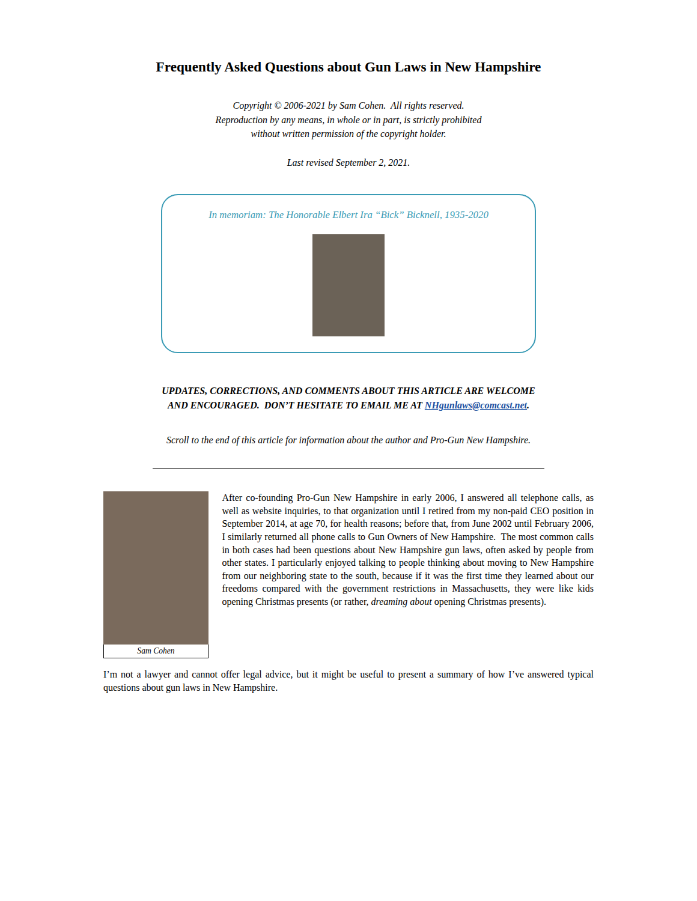Frequently Asked Questions about Gun Laws in New Hampshire
Copyright © 2006-2021 by Sam Cohen. All rights reserved.
Reproduction by any means, in whole or in part, is strictly prohibited
without written permission of the copyright holder.
Last revised September 2, 2021.
In memoriam: The Honorable Elbert Ira “Bick” Bicknell, 1935-2020
UPDATES, CORRECTIONS, AND COMMENTS ABOUT THIS ARTICLE ARE WELCOME AND ENCOURAGED. DON’T HESITATE TO EMAIL ME AT NHgunlaws@comcast.net.
Scroll to the end of this article for information about the author and Pro-Gun New Hampshire.
Sam Cohen
After co-founding Pro-Gun New Hampshire in early 2006, I answered all telephone calls, as well as website inquiries, to that organization until I retired from my non-paid CEO position in September 2014, at age 70, for health reasons; before that, from June 2002 until February 2006, I similarly returned all phone calls to Gun Owners of New Hampshire. The most common calls in both cases had been questions about New Hampshire gun laws, often asked by people from other states. I particularly enjoyed talking to people thinking about moving to New Hampshire from our neighboring state to the south, because if it was the first time they learned about our freedoms compared with the government restrictions in Massachusetts, they were like kids opening Christmas presents (or rather, dreaming about opening Christmas presents).
I’m not a lawyer and cannot offer legal advice, but it might be useful to present a summary of how I’ve answered typical questions about gun laws in New Hampshire.